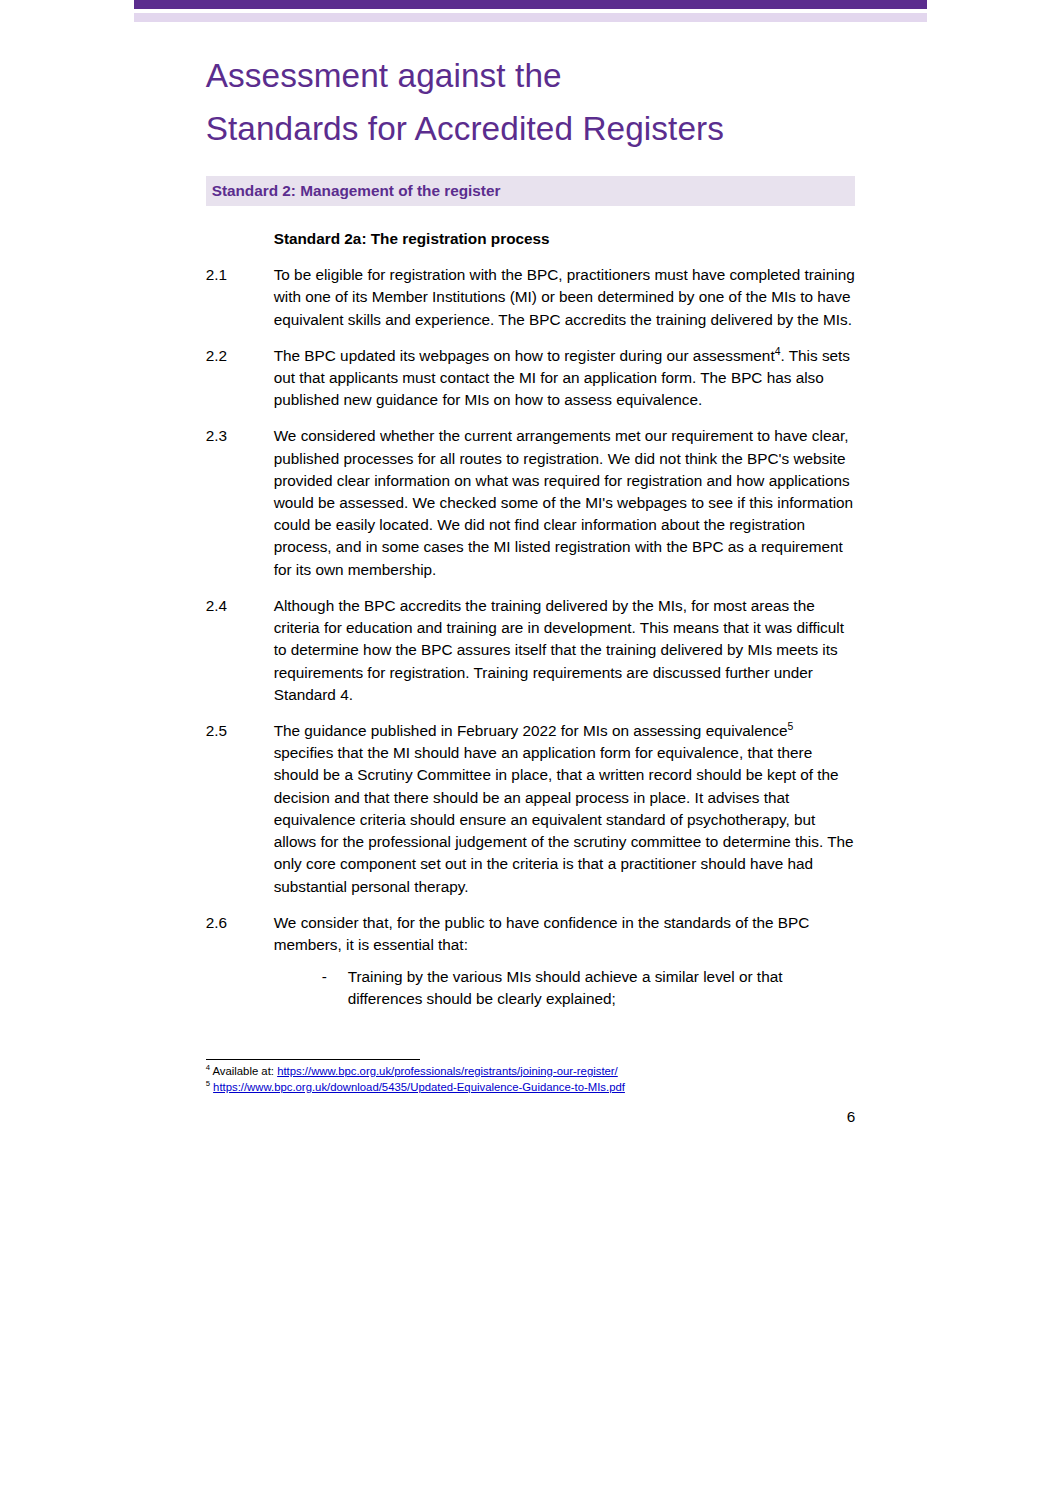Assessment against theStandards for Accredited Registers
Standard 2: Management of the register
Standard 2a: The registration process
2.1
To be eligible for registration with the BPC, practitioners must have completed training with one of its Member Institutions (MI) or been determined by one of the MIs to have equivalent skills and experience. The BPC accredits the training delivered by the MIs.
2.2
The BPC updated its webpages on how to register during our assessment4. This sets out that applicants must contact the MI for an application form. The BPC has also published new guidance for MIs on how to assess equivalence.
2.3
We considered whether the current arrangements met our requirement to have clear, published processes for all routes to registration. We did not think the BPC's website provided clear information on what was required for registration and how applications would be assessed. We checked some of the MI's webpages to see if this information could be easily located. We did not find clear information about the registration process, and in some cases the MI listed registration with the BPC as a requirement for its own membership.
2.4
Although the BPC accredits the training delivered by the MIs, for most areas the criteria for education and training are in development. This means that it was difficult to determine how the BPC assures itself that the training delivered by MIs meets its requirements for registration. Training requirements are discussed further under Standard 4.
2.5
The guidance published in February 2022 for MIs on assessing equivalence5 specifies that the MI should have an application form for equivalence, that there should be a Scrutiny Committee in place, that a written record should be kept of the decision and that there should be an appeal process in place. It advises that equivalence criteria should ensure an equivalent standard of psychotherapy, but allows for the professional judgement of the scrutiny committee to determine this. The only core component set out in the criteria is that a practitioner should have had substantial personal therapy.
2.6
We consider that, for the public to have confidence in the standards of the BPC members, it is essential that:
Training by the various MIs should achieve a similar level or that differences should be clearly explained;
4 Available at: https://www.bpc.org.uk/professionals/registrants/joining-our-register/
5 https://www.bpc.org.uk/download/5435/Updated-Equivalence-Guidance-to-MIs.pdf
6